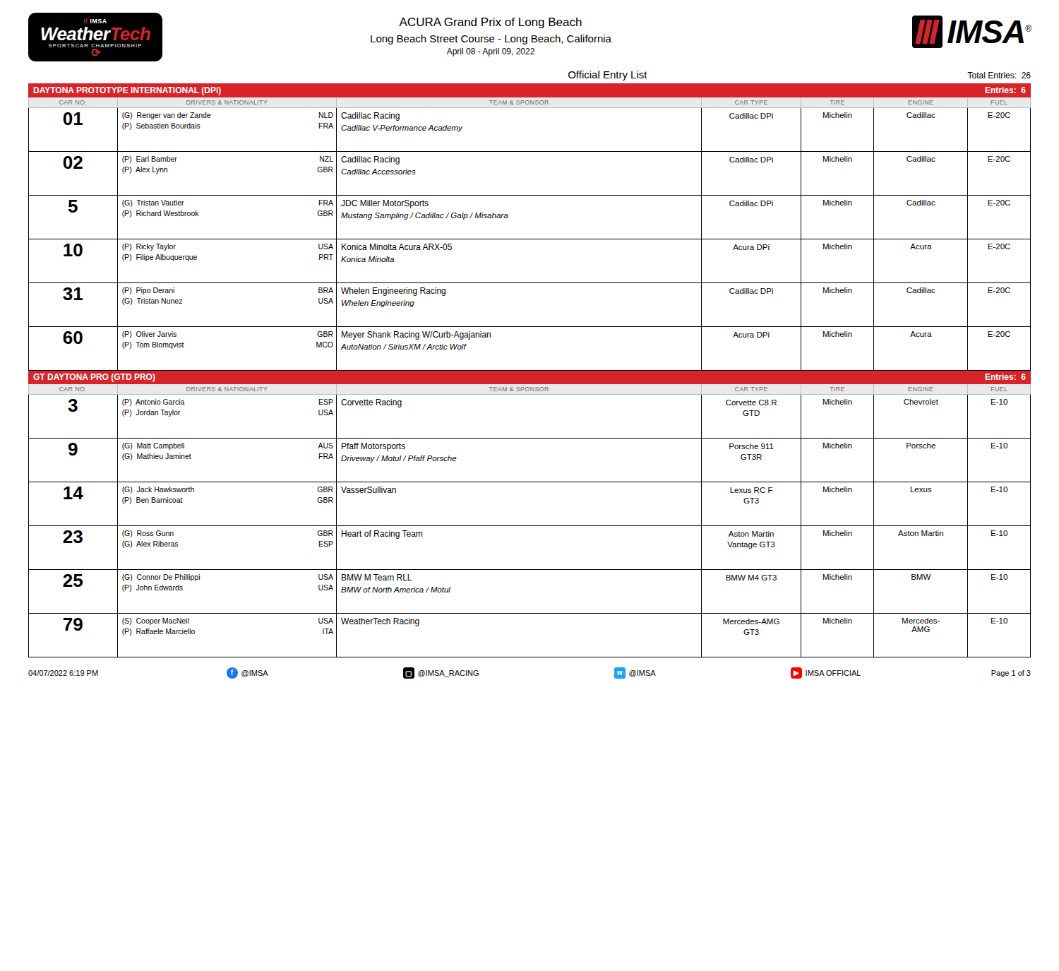// IMSA
WeatherTech
SPORTSCAR CHAMPIONSHIP
⟳
ACURA Grand Prix of Long Beach
Long Beach Street Course - Long Beach, California
April 08 - April 09, 2022
IMSA®
Official Entry List
Total Entries: 26
| DAYTONA PROTOTYPE INTERNATIONAL (DPi) | Entries: 6 |
| CAR NO. | DRIVERS & NATIONALITY | TEAM & SPONSOR | CAR TYPE | TIRE | ENGINE | FUEL |
| 01 | (G) Renger van der Zande NLD (P) Sebastien Bourdais FRA | Cadillac Racing Cadillac V-Performance Academy | Cadillac DPi | Michelin | Cadillac | E-20C |
| 02 | (P) Earl Bamber NZL (P) Alex Lynn GBR | Cadillac Racing Cadillac Accessories | Cadillac DPi | Michelin | Cadillac | E-20C |
| 5 | (G) Tristan Vautier FRA (P) Richard Westbrook GBR | JDC Miller MotorSports Mustang Sampling / Cadillac / Galp / Misahara | Cadillac DPi | Michelin | Cadillac | E-20C |
| 10 | (P) Ricky Taylor USA (P) Filipe Albuquerque PRT | Konica Minolta Acura ARX-05 Konica Minolta | Acura DPi | Michelin | Acura | E-20C |
| 31 | (P) Pipo Derani BRA (G) Tristan Nunez USA | Whelen Engineering Racing Whelen Engineering | Cadillac DPi | Michelin | Cadillac | E-20C |
| 60 | (P) Oliver Jarvis GBR (P) Tom Blomqvist MCO | Meyer Shank Racing W/Curb-Agajanian AutoNation / SiriusXM / Arctic Wolf | Acura DPi | Michelin | Acura | E-20C |
| GT DAYTONA PRO (GTD PRO) | Entries: 6 |
| CAR NO. | DRIVERS & NATIONALITY | TEAM & SPONSOR | CAR TYPE | TIRE | ENGINE | FUEL |
| 3 | (P) Antonio Garcia ESP (P) Jordan Taylor USA | Corvette Racing | Corvette C8.R GTD | Michelin | Chevrolet | E-10 |
| 9 | (G) Matt Campbell AUS (G) Mathieu Jaminet FRA | Pfaff Motorsports Driveway / Motul / Pfaff Porsche | Porsche 911 GT3R | Michelin | Porsche | E-10 |
| 14 | (G) Jack Hawksworth GBR (P) Ben Barnicoat GBR | VasserSullivan | Lexus RC F GT3 | Michelin | Lexus | E-10 |
| 23 | (G) Ross Gunn GBR (G) Alex Riberas ESP | Heart of Racing Team | Aston Martin Vantage GT3 | Michelin | Aston Martin | E-10 |
| 25 | (G) Connor De Phillippi USA (P) John Edwards USA | BMW M Team RLL BMW of North America / Motul | BMW M4 GT3 | Michelin | BMW | E-10 |
| 79 | (S) Cooper MacNeil USA (P) Raffaele Marciello ITA | WeatherTech Racing | Mercedes-AMG GT3 | Michelin | Mercedes- AMG | E-10 |
04/07/2022 6:19 PM
f@IMSA ▢@IMSA_RACING w@IMSA ▶IMSA OFFICIAL
Page 1 of 3